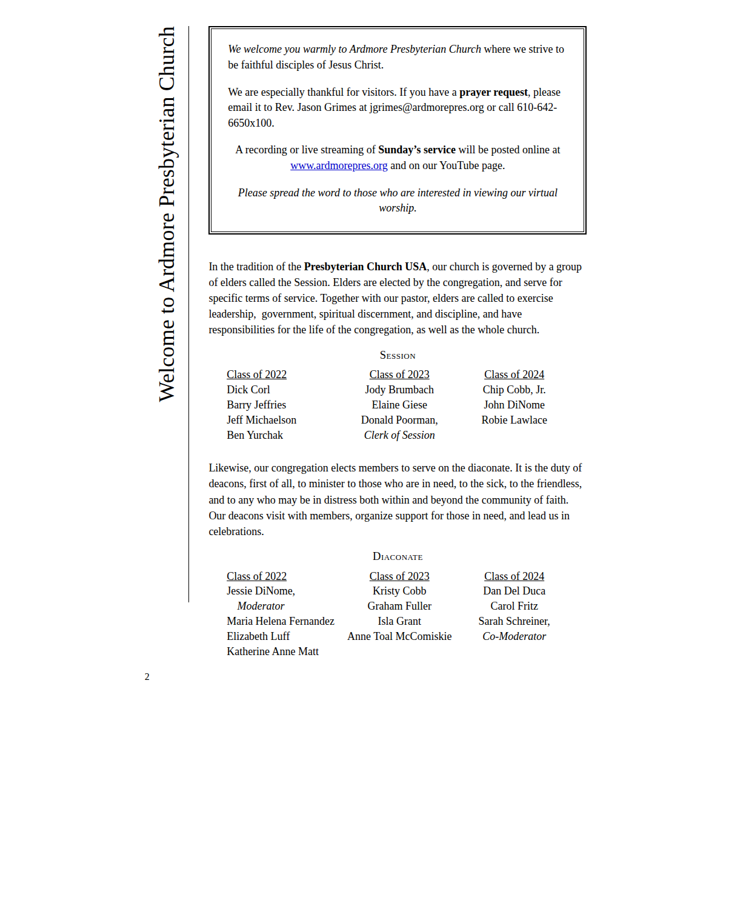Welcome to Ardmore Presbyterian Church
We welcome you warmly to Ardmore Presbyterian Church where we strive to be faithful disciples of Jesus Christ.
We are especially thankful for visitors. If you have a prayer request, please email it to Rev. Jason Grimes at jgrimes@ardmorepres.org or call 610-642-6650x100.
A recording or live streaming of Sunday’s service will be posted online at
www.ardmorepres.org and on our YouTube page.
Please spread the word to those who are interested in viewing our virtual worship.
In the tradition of the Presbyterian Church USA, our church is governed by a group of elders called the Session. Elders are elected by the congregation, and serve for specific terms of service. Together with our pastor, elders are called to exercise leadership, government, spiritual discernment, and discipline, and have responsibilities for the life of the congregation, as well as the whole church.
Session
| Class of 2022 | Class of 2023 | Class of 2024 |
| Dick Corl | Jody Brumbach | Chip Cobb, Jr. |
| Barry Jeffries | Elaine Giese | John DiNome |
| Jeff Michaelson | Donald Poorman, | Robie Lawlace |
| Ben Yurchak | Clerk of Session | |
Likewise, our congregation elects members to serve on the diaconate. It is the duty of deacons, first of all, to minister to those who are in need, to the sick, to the friendless, and to any who may be in distress both within and beyond the community of faith. Our deacons visit with members, organize support for those in need, and lead us in celebrations.
Diaconate
| Class of 2022 | Class of 2023 | Class of 2024 |
| Jessie DiNome, | Kristy Cobb | Dan Del Duca |
| Moderator | Graham Fuller | Carol Fritz |
| Maria Helena Fernandez | Isla Grant | Sarah Schreiner, |
| Elizabeth Luff | Anne Toal McComiskie | Co-Moderator |
| Katherine Anne Matt | | |
2